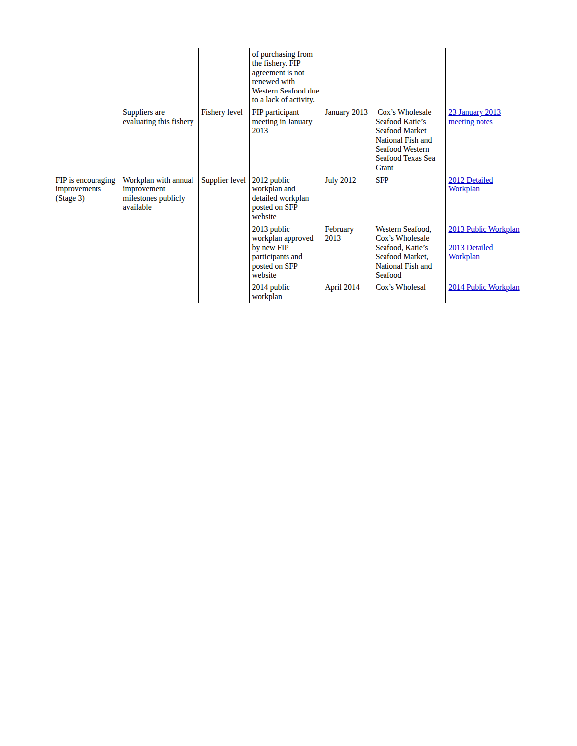| | | | of purchasing from the fishery. FIP agreement is not renewed with Western Seafood due to a lack of activity. | | | |
| Suppliers are evaluating this fishery | Fishery level | FIP participant meeting in January 2013 | January 2013 | Cox’s Wholesale Seafood Katie’s Seafood Market National Fish and Seafood Western Seafood Texas Sea Grant | 23 January 2013 meeting notes |
| FIP is encouraging improvements (Stage 3) | Workplan with annual improvement milestones publicly available | Supplier level | 2012 public workplan and detailed workplan posted on SFP website | July 2012 | SFP | 2012 Detailed Workplan |
| 2013 public workplan approved by new FIP participants and posted on SFP website | February 2013 | Western Seafood, Cox’s Wholesale Seafood, Katie’s Seafood Market, National Fish and Seafood | 2013 Public Workplan 2013 Detailed Workplan |
| 2014 public workplan | April 2014 | Cox’s Wholesal | 2014 Public Workplan |